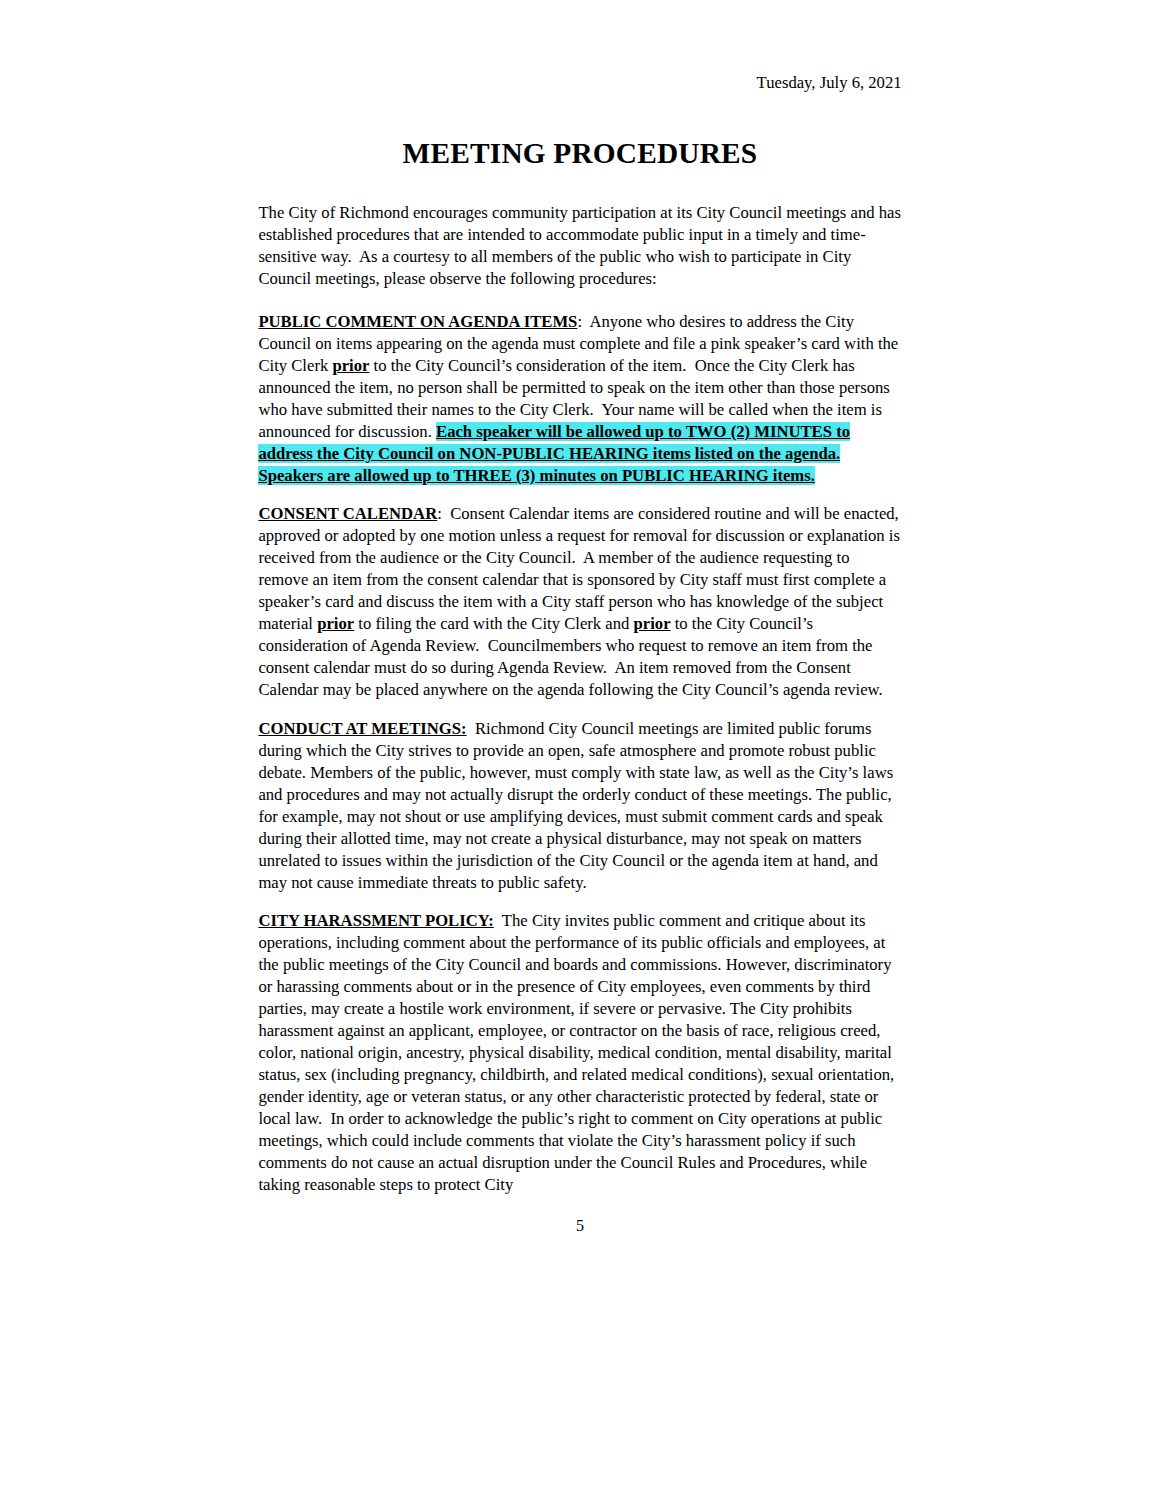Tuesday, July 6, 2021
MEETING PROCEDURES
The City of Richmond encourages community participation at its City Council meetings and has established procedures that are intended to accommodate public input in a timely and time-sensitive way. As a courtesy to all members of the public who wish to participate in City Council meetings, please observe the following procedures:
PUBLIC COMMENT ON AGENDA ITEMS: Anyone who desires to address the City Council on items appearing on the agenda must complete and file a pink speaker’s card with the City Clerk prior to the City Council’s consideration of the item. Once the City Clerk has announced the item, no person shall be permitted to speak on the item other than those persons who have submitted their names to the City Clerk. Your name will be called when the item is announced for discussion. Each speaker will be allowed up to TWO (2) MINUTES to address the City Council on NON-PUBLIC HEARING items listed on the agenda. Speakers are allowed up to THREE (3) minutes on PUBLIC HEARING items.
CONSENT CALENDAR: Consent Calendar items are considered routine and will be enacted, approved or adopted by one motion unless a request for removal for discussion or explanation is received from the audience or the City Council. A member of the audience requesting to remove an item from the consent calendar that is sponsored by City staff must first complete a speaker’s card and discuss the item with a City staff person who has knowledge of the subject material prior to filing the card with the City Clerk and prior to the City Council’s consideration of Agenda Review. Councilmembers who request to remove an item from the consent calendar must do so during Agenda Review. An item removed from the Consent Calendar may be placed anywhere on the agenda following the City Council’s agenda review.
CONDUCT AT MEETINGS: Richmond City Council meetings are limited public forums during which the City strives to provide an open, safe atmosphere and promote robust public debate. Members of the public, however, must comply with state law, as well as the City’s laws and procedures and may not actually disrupt the orderly conduct of these meetings. The public, for example, may not shout or use amplifying devices, must submit comment cards and speak during their allotted time, may not create a physical disturbance, may not speak on matters unrelated to issues within the jurisdiction of the City Council or the agenda item at hand, and may not cause immediate threats to public safety.
CITY HARASSMENT POLICY: The City invites public comment and critique about its operations, including comment about the performance of its public officials and employees, at the public meetings of the City Council and boards and commissions. However, discriminatory or harassing comments about or in the presence of City employees, even comments by third parties, may create a hostile work environment, if severe or pervasive. The City prohibits harassment against an applicant, employee, or contractor on the basis of race, religious creed, color, national origin, ancestry, physical disability, medical condition, mental disability, marital status, sex (including pregnancy, childbirth, and related medical conditions), sexual orientation, gender identity, age or veteran status, or any other characteristic protected by federal, state or local law. In order to acknowledge the public’s right to comment on City operations at public meetings, which could include comments that violate the City’s harassment policy if such comments do not cause an actual disruption under the Council Rules and Procedures, while taking reasonable steps to protect City
5